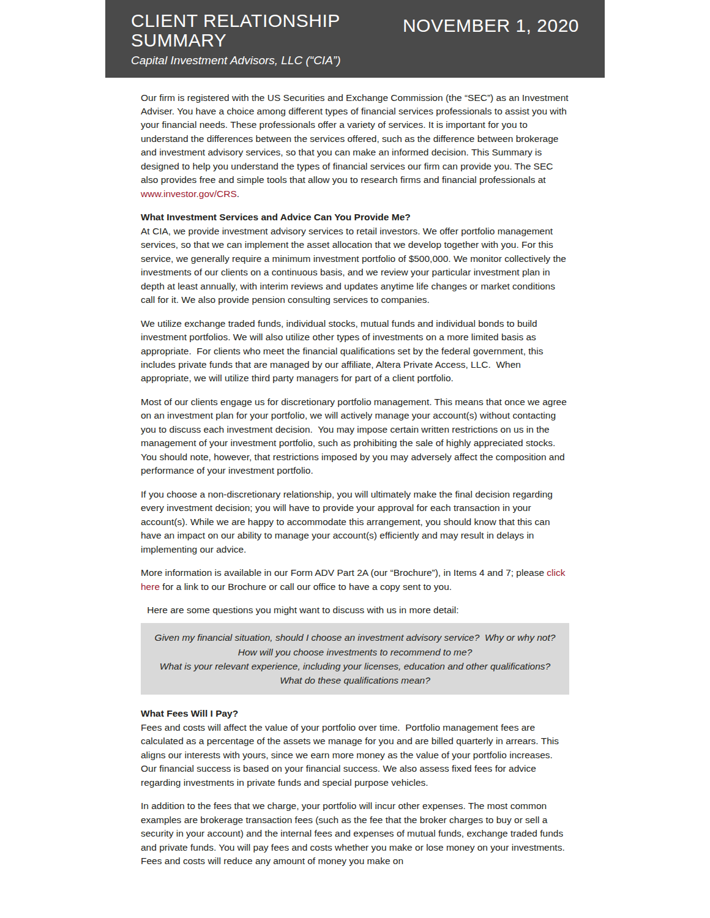Client Relationship Summary
Capital Investment Advisors, LLC (“CIA”)
November 1, 2020
Our firm is registered with the US Securities and Exchange Commission (the “SEC”) as an Investment Adviser. You have a choice among different types of financial services professionals to assist you with your financial needs. These professionals offer a variety of services. It is important for you to understand the differences between the services offered, such as the difference between brokerage and investment advisory services, so that you can make an informed decision. This Summary is designed to help you understand the types of financial services our firm can provide you. The SEC also provides free and simple tools that allow you to research firms and financial professionals at www.investor.gov/CRS.
What Investment Services and Advice Can You Provide Me?
At CIA, we provide investment advisory services to retail investors. We offer portfolio management services, so that we can implement the asset allocation that we develop together with you. For this service, we generally require a minimum investment portfolio of $500,000. We monitor collectively the investments of our clients on a continuous basis, and we review your particular investment plan in depth at least annually, with interim reviews and updates anytime life changes or market conditions call for it. We also provide pension consulting services to companies.
We utilize exchange traded funds, individual stocks, mutual funds and individual bonds to build investment portfolios. We will also utilize other types of investments on a more limited basis as appropriate. For clients who meet the financial qualifications set by the federal government, this includes private funds that are managed by our affiliate, Altera Private Access, LLC. When appropriate, we will utilize third party managers for part of a client portfolio.
Most of our clients engage us for discretionary portfolio management. This means that once we agree on an investment plan for your portfolio, we will actively manage your account(s) without contacting you to discuss each investment decision. You may impose certain written restrictions on us in the management of your investment portfolio, such as prohibiting the sale of highly appreciated stocks. You should note, however, that restrictions imposed by you may adversely affect the composition and performance of your investment portfolio.
If you choose a non-discretionary relationship, you will ultimately make the final decision regarding every investment decision; you will have to provide your approval for each transaction in your account(s). While we are happy to accommodate this arrangement, you should know that this can have an impact on our ability to manage your account(s) efficiently and may result in delays in implementing our advice.
More information is available in our Form ADV Part 2A (our “Brochure”), in Items 4 and 7; please click here for a link to our Brochure or call our office to have a copy sent to you.
Here are some questions you might want to discuss with us in more detail:
Given my financial situation, should I choose an investment advisory service? Why or why not?
How will you choose investments to recommend to me?
What is your relevant experience, including your licenses, education and other qualifications?
What do these qualifications mean?
What Fees Will I Pay?
Fees and costs will affect the value of your portfolio over time. Portfolio management fees are calculated as a percentage of the assets we manage for you and are billed quarterly in arrears. This aligns our interests with yours, since we earn more money as the value of your portfolio increases. Our financial success is based on your financial success. We also assess fixed fees for advice regarding investments in private funds and special purpose vehicles.
In addition to the fees that we charge, your portfolio will incur other expenses. The most common examples are brokerage transaction fees (such as the fee that the broker charges to buy or sell a security in your account) and the internal fees and expenses of mutual funds, exchange traded funds and private funds. You will pay fees and costs whether you make or lose money on your investments. Fees and costs will reduce any amount of money you make on